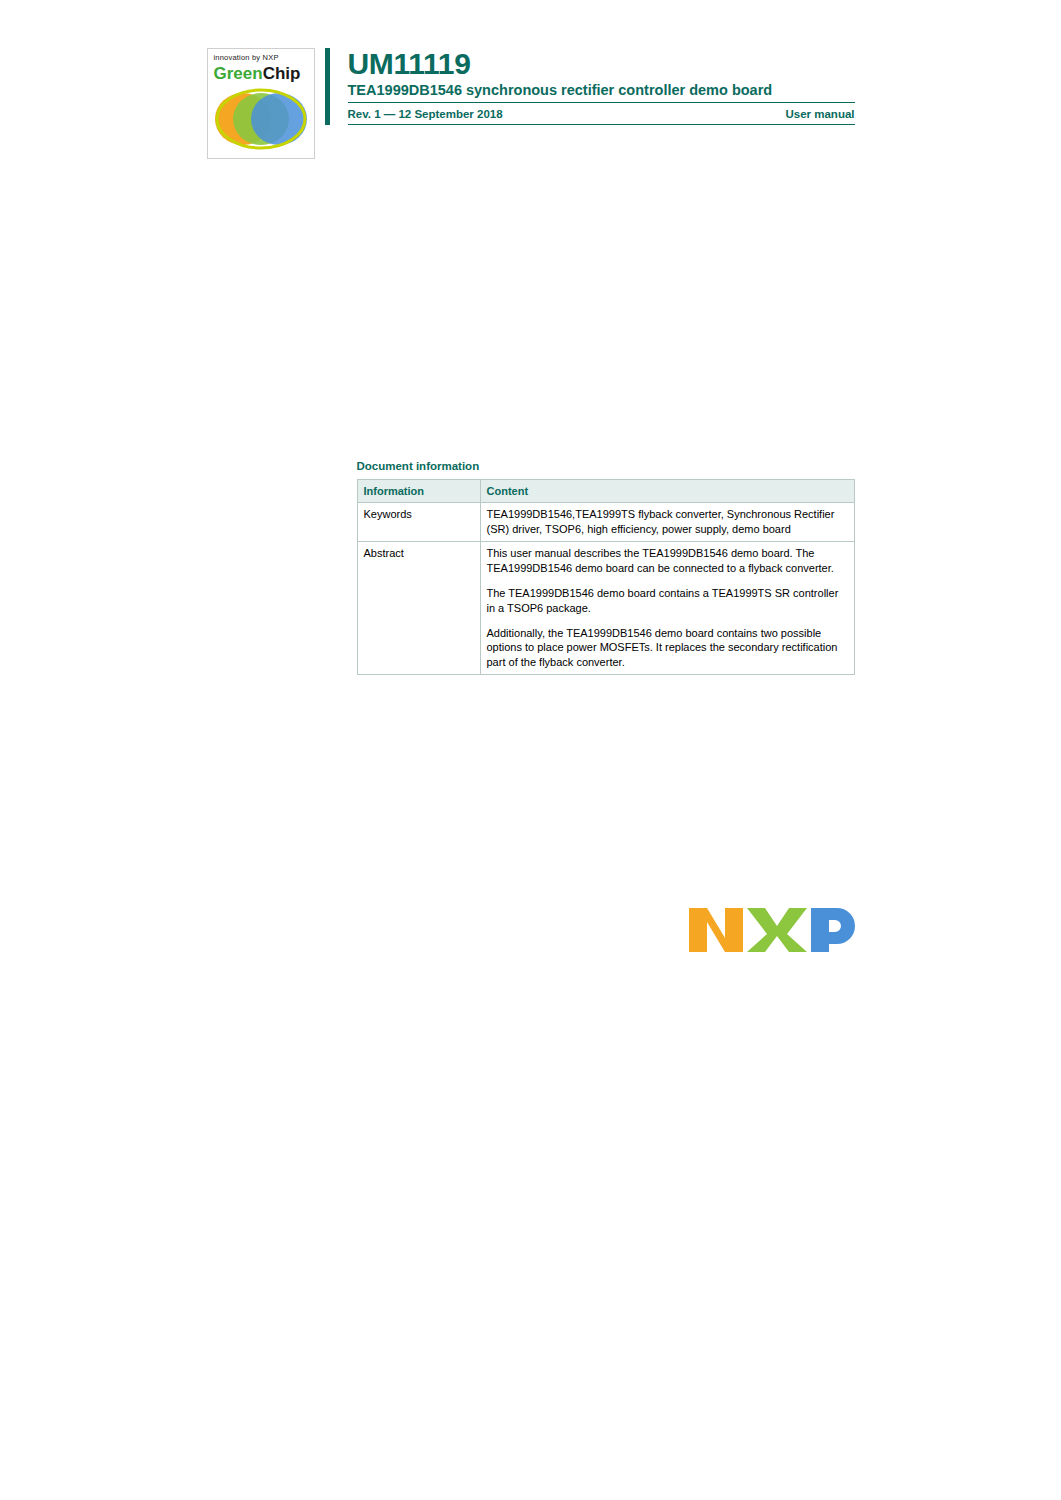innovation by NXP
Green Chip
UM11119
TEA1999DB1546 synchronous rectifier controller demo board
Rev. 1 — 12 September 2018 User manual
Document information
| Information | Content |
| --- | --- |
| Keywords | TEA1999DB1546,TEA1999TS flyback converter, Synchronous Rectifier (SR) driver, TSOP6, high efficiency, power supply, demo board |
| Abstract | This user manual describes the TEA1999DB1546 demo board. The TEA1999DB1546 demo board can be connected to a flyback converter. The TEA1999DB1546 demo board contains a TEA1999TS SR controller in a TSOP6 package. Additionally, the TEA1999DB1546 demo board contains two possible options to place power MOSFETs. It replaces the secondary rectification part of the flyback converter. |